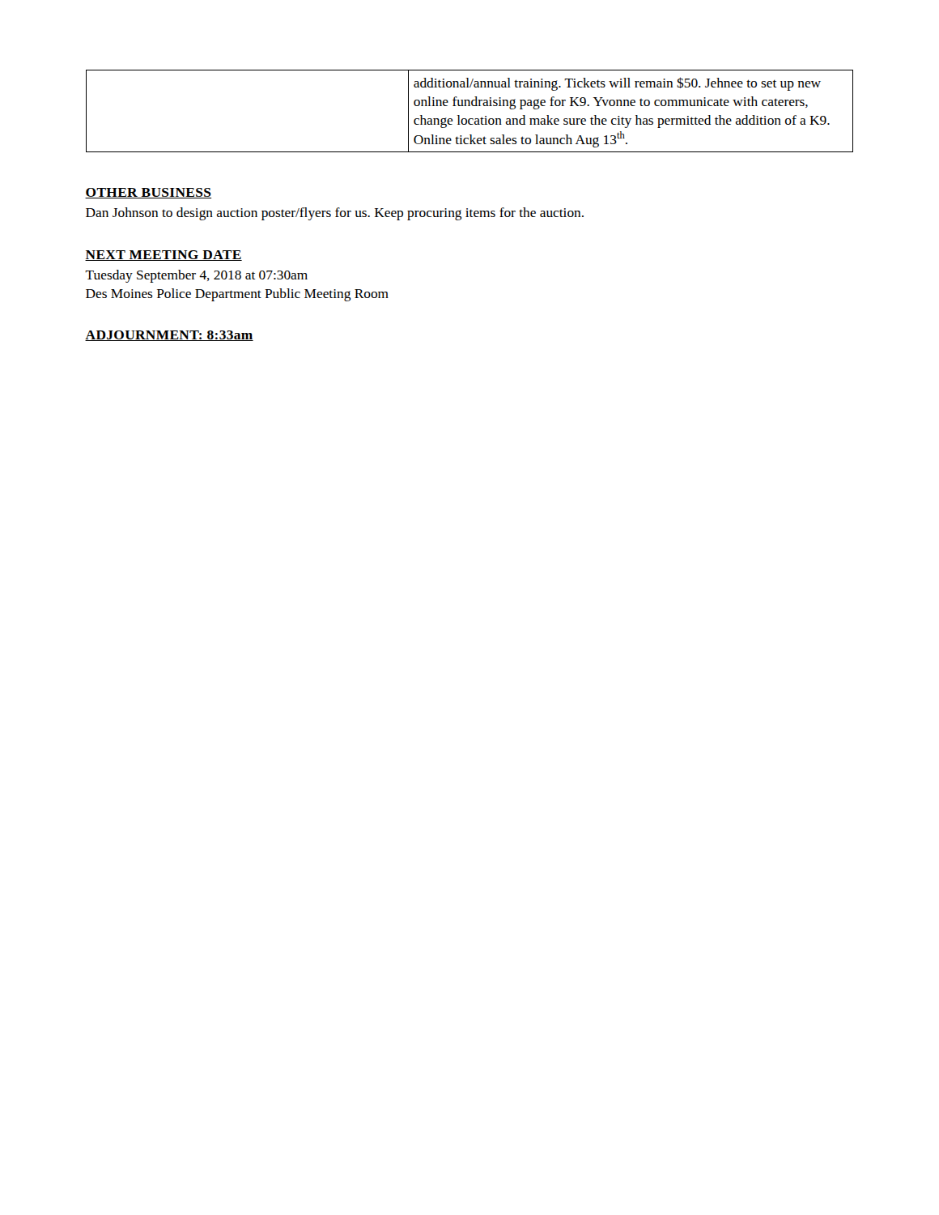| | additional/annual training. Tickets will remain $50. Jehnee to set up new online fundraising page for K9. Yvonne to communicate with caterers, change location and make sure the city has permitted the addition of a K9. Online ticket sales to launch Aug 13 th . |
OTHER BUSINESS
Dan Johnson to design auction poster/flyers for us. Keep procuring items for the auction.
NEXT MEETING DATE
Tuesday September 4, 2018 at 07:30am
Des Moines Police Department Public Meeting Room
ADJOURNMENT: 8:33am